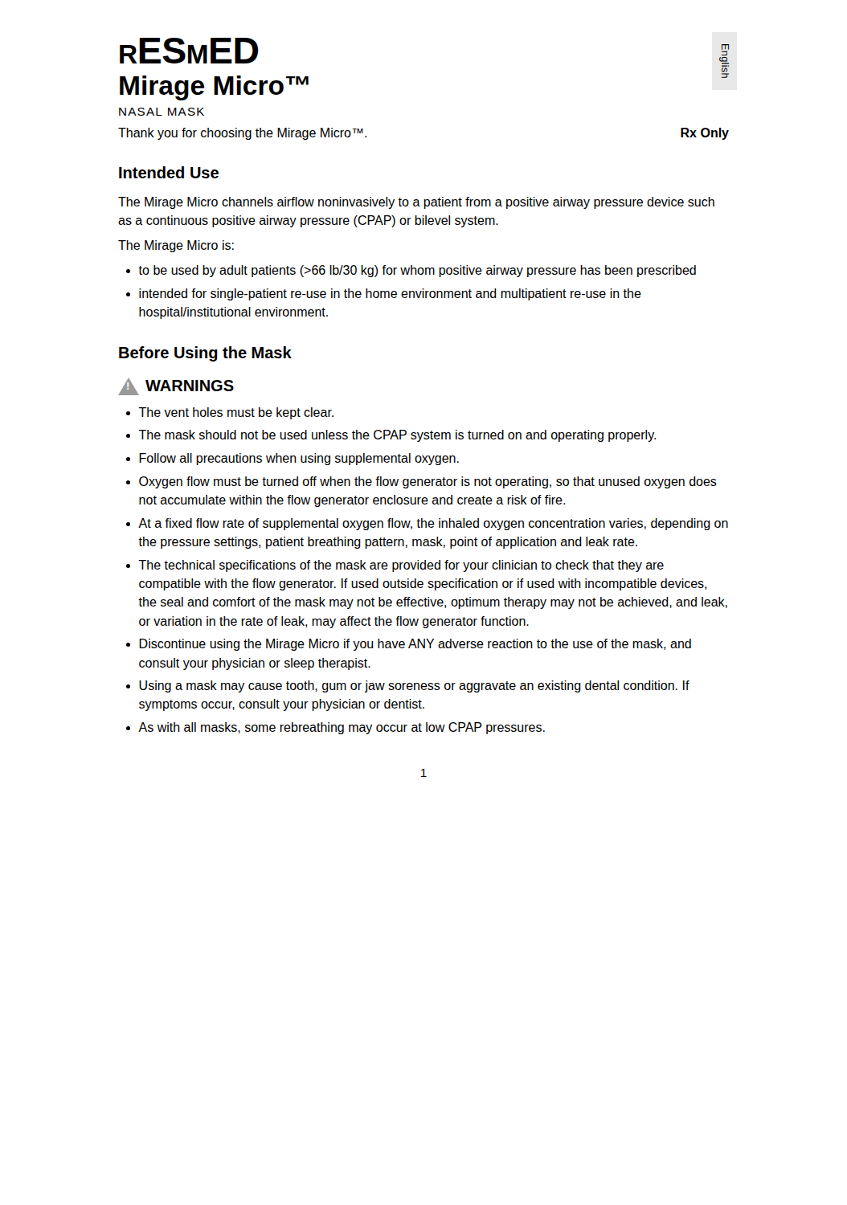English
RESMED
Mirage Micro™
NASAL MASK
Thank you for choosing the Mirage Micro™.
Rx Only
Intended Use
The Mirage Micro channels airflow noninvasively to a patient from a positive airway pressure device such as a continuous positive airway pressure (CPAP) or bilevel system.
The Mirage Micro is:
to be used by adult patients (>66 lb/30 kg) for whom positive airway pressure has been prescribed
intended for single-patient re-use in the home environment and multipatient re-use in the hospital/institutional environment.
Before Using the Mask
WARNINGS
The vent holes must be kept clear.
The mask should not be used unless the CPAP system is turned on and operating properly.
Follow all precautions when using supplemental oxygen.
Oxygen flow must be turned off when the flow generator is not operating, so that unused oxygen does not accumulate within the flow generator enclosure and create a risk of fire.
At a fixed flow rate of supplemental oxygen flow, the inhaled oxygen concentration varies, depending on the pressure settings, patient breathing pattern, mask, point of application and leak rate.
The technical specifications of the mask are provided for your clinician to check that they are compatible with the flow generator. If used outside specification or if used with incompatible devices, the seal and comfort of the mask may not be effective, optimum therapy may not be achieved, and leak, or variation in the rate of leak, may affect the flow generator function.
Discontinue using the Mirage Micro if you have ANY adverse reaction to the use of the mask, and consult your physician or sleep therapist.
Using a mask may cause tooth, gum or jaw soreness or aggravate an existing dental condition. If symptoms occur, consult your physician or dentist.
As with all masks, some rebreathing may occur at low CPAP pressures.
1